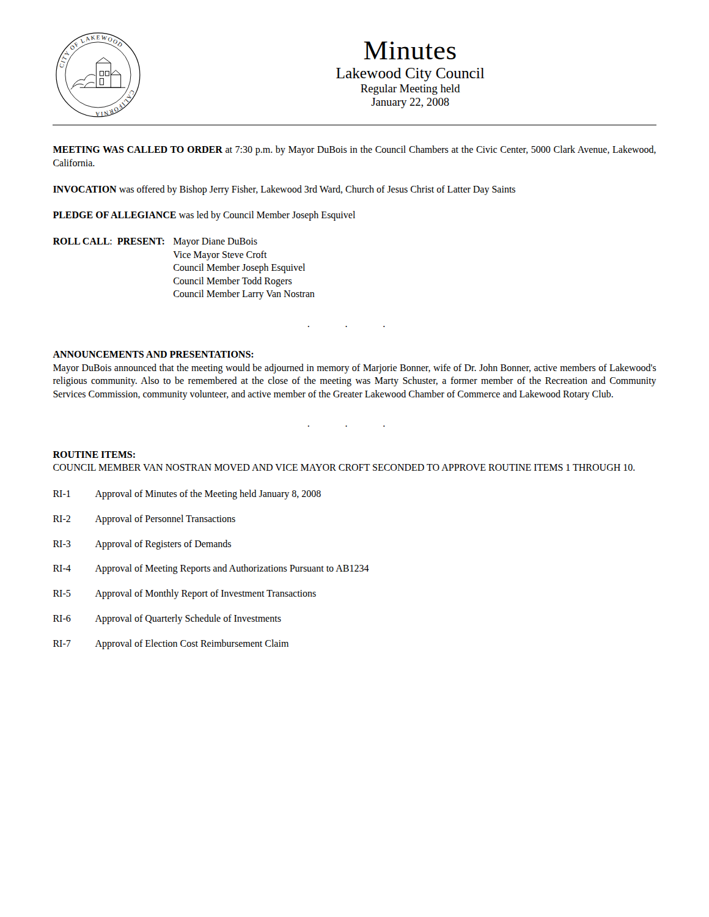CITY OF LAKEWOOD CALIFORNIA
Minutes
Lakewood City Council
Regular Meeting held
January 22, 2008
MEETING WAS CALLED TO ORDER at 7:30 p.m. by Mayor DuBois in the Council Chambers at the Civic Center, 5000 Clark Avenue, Lakewood, California.
INVOCATION was offered by Bishop Jerry Fisher, Lakewood 3rd Ward, Church of Jesus Christ of Latter Day Saints
PLEDGE OF ALLEGIANCE was led by Council Member Joseph Esquivel
| ROLL CALL : PRESENT: | Mayor Diane DuBois |
| | Vice Mayor Steve Croft |
| | Council Member Joseph Esquivel |
| | Council Member Todd Rogers |
| | Council Member Larry Van Nostran |
. . .
ANNOUNCEMENTS AND PRESENTATIONS:
Mayor DuBois announced that the meeting would be adjourned in memory of Marjorie Bonner, wife of Dr. John Bonner, active members of Lakewood's religious community. Also to be remembered at the close of the meeting was Marty Schuster, a former member of the Recreation and Community Services Commission, community volunteer, and active member of the Greater Lakewood Chamber of Commerce and Lakewood Rotary Club.
. . .
ROUTINE ITEMS:
COUNCIL MEMBER VAN NOSTRAN MOVED AND VICE MAYOR CROFT SECONDED TO APPROVE ROUTINE ITEMS 1 THROUGH 10.
RI-1 Approval of Minutes of the Meeting held January 8, 2008
RI-2 Approval of Personnel Transactions
RI-3 Approval of Registers of Demands
RI-4 Approval of Meeting Reports and Authorizations Pursuant to AB1234
RI-5 Approval of Monthly Report of Investment Transactions
RI-6 Approval of Quarterly Schedule of Investments
RI-7 Approval of Election Cost Reimbursement Claim